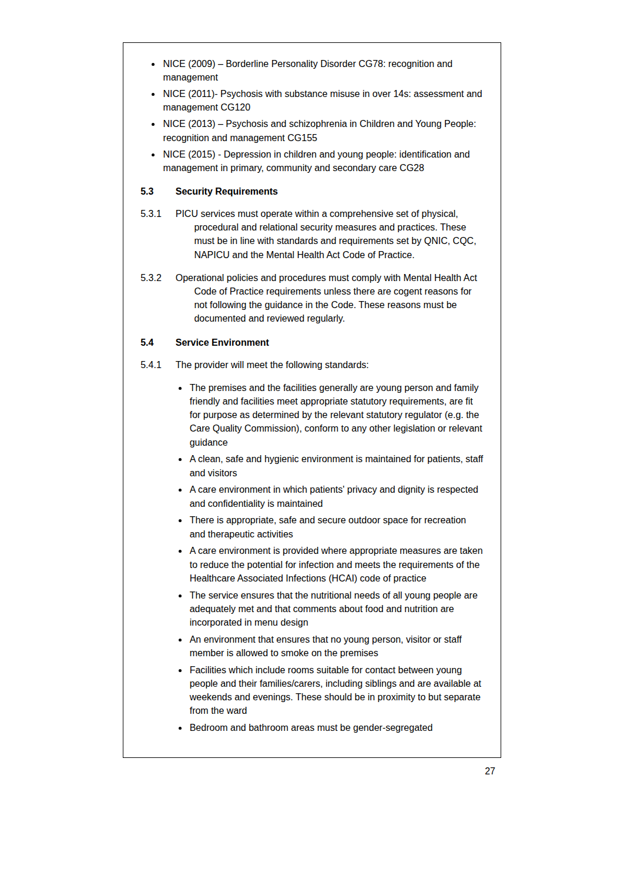NICE (2009) – Borderline Personality Disorder CG78: recognition and management
NICE (2011)- Psychosis with substance misuse in over 14s: assessment and management CG120
NICE (2013) – Psychosis and schizophrenia in Children and Young People: recognition and management CG155
NICE (2015) - Depression in children and young people: identification and management in primary, community and secondary care CG28
5.3 Security Requirements
5.3.1 PICU services must operate within a comprehensive set of physical, procedural and relational security measures and practices. These must be in line with standards and requirements set by QNIC, CQC, NAPICU and the Mental Health Act Code of Practice.
5.3.2 Operational policies and procedures must comply with Mental Health Act Code of Practice requirements unless there are cogent reasons for not following the guidance in the Code. These reasons must be documented and reviewed regularly.
5.4 Service Environment
5.4.1 The provider will meet the following standards:
The premises and the facilities generally are young person and family friendly and facilities meet appropriate statutory requirements, are fit for purpose as determined by the relevant statutory regulator (e.g. the Care Quality Commission), conform to any other legislation or relevant guidance
A clean, safe and hygienic environment is maintained for patients, staff and visitors
A care environment in which patients' privacy and dignity is respected and confidentiality is maintained
There is appropriate, safe and secure outdoor space for recreation and therapeutic activities
A care environment is provided where appropriate measures are taken to reduce the potential for infection and meets the requirements of the Healthcare Associated Infections (HCAI) code of practice
The service ensures that the nutritional needs of all young people are adequately met and that comments about food and nutrition are incorporated in menu design
An environment that ensures that no young person, visitor or staff member is allowed to smoke on the premises
Facilities which include rooms suitable for contact between young people and their families/carers, including siblings and are available at weekends and evenings. These should be in proximity to but separate from the ward
Bedroom and bathroom areas must be gender-segregated
27